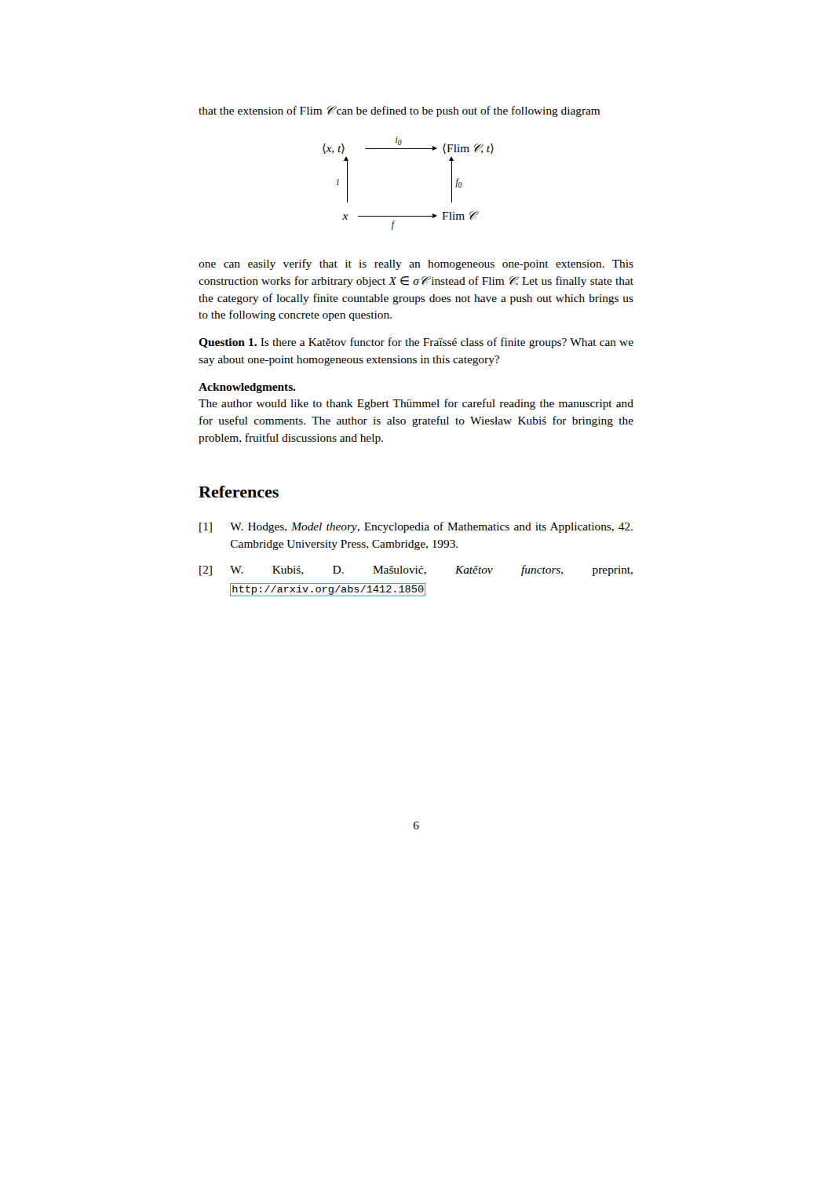that the extension of Flim 𝒞 can be defined to be push out of the following diagram
⟨x, t⟩
⟨Flim 𝒞, t⟩
x
Flim 𝒞
i0
f
i
f0
one can easily verify that it is really an homogeneous one-point extension. This construction works for arbitrary object X ∈ σ𝒞 instead of Flim 𝒞. Let us finally state that the category of locally finite countable groups does not have a push out which brings us to the following concrete open question.
Question 1. Is there a Katětov functor for the Fraïssé class of finite groups? What can we say about one-point homogeneous extensions in this category?
Acknowledgments. The author would like to thank Egbert Thümmel for careful reading the manuscript and for useful comments. The author is also grateful to Wiesław Kubiś for bringing the problem, fruitful discussions and help.
References
[1]
W. Hodges, Model theory, Encyclopedia of Mathematics and its Applications, 42. Cambridge University Press, Cambridge, 1993.
[2]
W. Kubiś, D. Mašulović, Katětov functors, preprint,
http://arxiv.org/abs/1412.1850
6